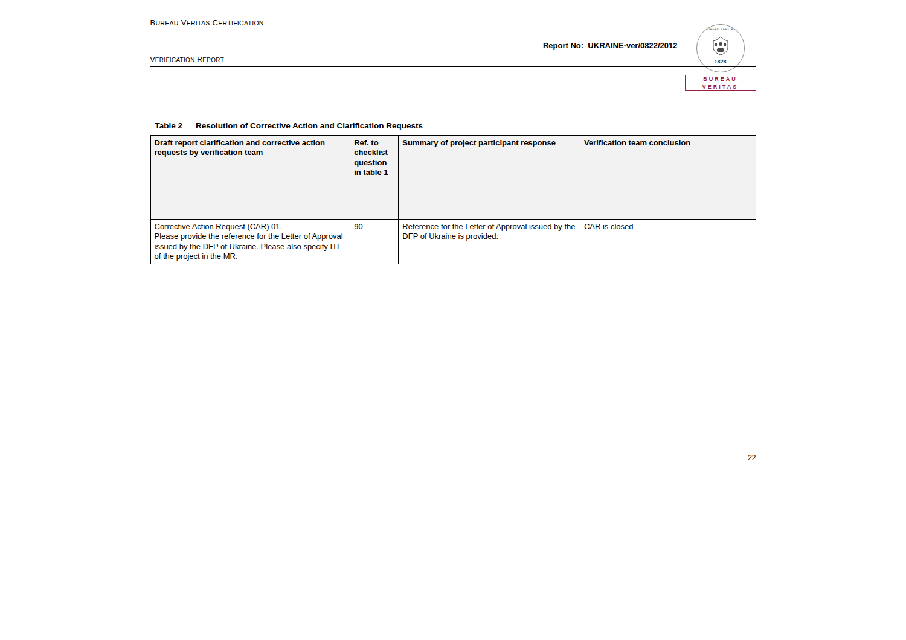BUREAU VERITAS CERTIFICATION
Report No: UKRAINE-ver/0822/2012
BUREAU VERITAS
1828
CERTIFICATION
BUREAU
VERITAS
VERIFICATION REPORT
Table 2 Resolution of Corrective Action and Clarification Requests
| Draft report clarification and corrective action requests by verification team | Ref. to checklist question in table 1 | Summary of project participant response | Verification team conclusion |
| --- | --- | --- | --- |
| Corrective Action Request (CAR) 01. Please provide the reference for the Letter of Approval issued by the DFP of Ukraine. Please also specify ITL of the project in the MR. | 90 | Reference for the Letter of Approval issued by the DFP of Ukraine is provided. | CAR is closed |
22